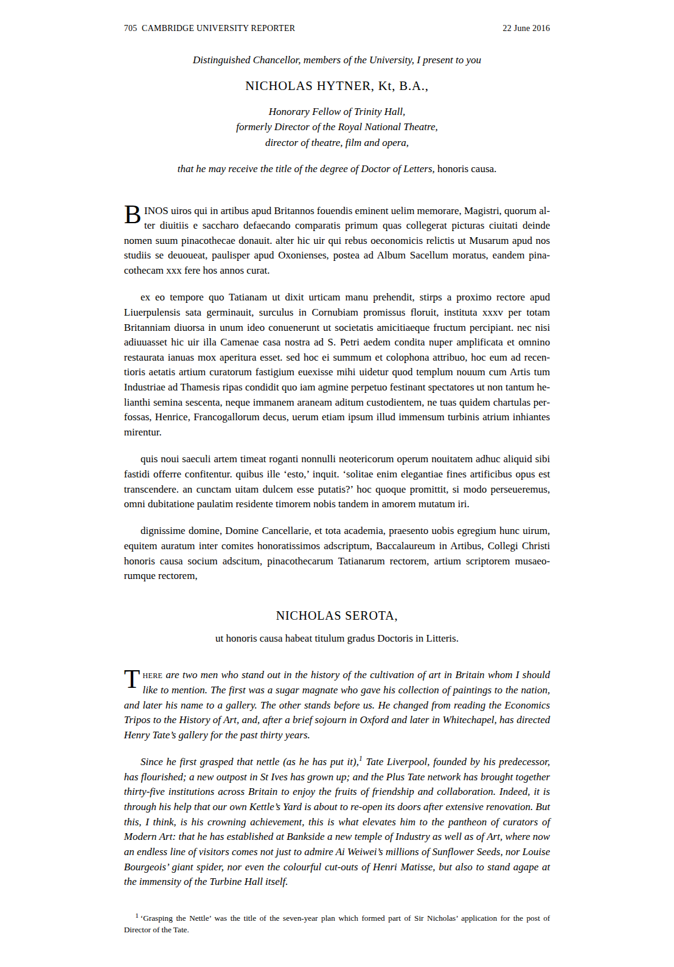705 Cambridge University Reporter 22 June 2016
Distinguished Chancellor, members of the University, I present to you
NICHOLAS HYTNER, Kt, B.A.,
Honorary Fellow of Trinity Hall,
formerly Director of the Royal National Theatre,
director of theatre, film and opera,
that he may receive the title of the degree of Doctor of Letters, honoris causa.
BINOS uiros qui in artibus apud Britannos fouendis eminent uelim memorare, Magistri, quorum alter diuitiis e saccharo defaecando comparatis primum quas collegerat picturas ciuitati deinde nomen suum pinacothecae donauit. alter hic uir qui rebus oeconomicis relictis ut Musarum apud nos studiis se deuoueat, paulisper apud Oxonienses, postea ad Album Sacellum moratus, eandem pinacothecam xxx fere hos annos curat.
ex eo tempore quo Tatianam ut dixit urticam manu prehendit, stirps a proximo rectore apud Liuerpulensis sata germinauit, surculus in Cornubiam promissus floruit, instituta xxxv per totam Britanniam diuorsa in unum ideo conuenerunt ut societatis amicitiaeque fructum percipiant. nec nisi adiuuasset hic uir illa Camenae casa nostra ad S. Petri aedem condita nuper amplificata et omnino restaurata ianuas mox aperitura esset. sed hoc ei summum et colophona attribuo, hoc eum ad recentioris aetatis artium curatorum fastigium euexisse mihi uidetur quod templum nouum cum Artis tum Industriae ad Thamesis ripas condidit quo iam agmine perpetuo festinant spectatores ut non tantum helianthi semina sescenta, neque immanem araneam aditum custodientem, ne tuas quidem chartulas perfossas, Henrice, Francogallorum decus, uerum etiam ipsum illud immensum turbinis atrium inhiantes mirentur.
quis noui saeculi artem timeat roganti nonnulli neotericorum operum nouitatem adhuc aliquid sibi fastidi offerre confitentur. quibus ille ‘esto,’ inquit. ‘solitae enim elegantiae fines artificibus opus est transcendere. an cunctam uitam dulcem esse putatis?’ hoc quoque promittit, si modo perseueremus, omni dubitatione paulatim residente timorem nobis tandem in amorem mutatum iri.
dignissime domine, Domine Cancellarie, et tota academia, praesento uobis egregium hunc uirum, equitem auratum inter comites honoratissimos adscriptum, Baccalaureum in Artibus, Collegi Christi honoris causa socium adscitum, pinacothecarum Tatianarum rectorem, artium scriptorem musaeorumque rectorem,
NICHOLAS SEROTA,
ut honoris causa habeat titulum gradus Doctoris in Litteris.
There are two men who stand out in the history of the cultivation of art in Britain whom I should like to mention. The first was a sugar magnate who gave his collection of paintings to the nation, and later his name to a gallery. The other stands before us. He changed from reading the Economics Tripos to the History of Art, and, after a brief sojourn in Oxford and later in Whitechapel, has directed Henry Tate’s gallery for the past thirty years.
Since he first grasped that nettle (as he has put it),1 Tate Liverpool, founded by his predecessor, has flourished; a new outpost in St Ives has grown up; and the Plus Tate network has brought together thirty-five institutions across Britain to enjoy the fruits of friendship and collaboration. Indeed, it is through his help that our own Kettle’s Yard is about to re-open its doors after extensive renovation. But this, I think, is his crowning achievement, this is what elevates him to the pantheon of curators of Modern Art: that he has established at Bankside a new temple of Industry as well as of Art, where now an endless line of visitors comes not just to admire Ai Weiwei’s millions of Sunflower Seeds, nor Louise Bourgeois’ giant spider, nor even the colourful cut-outs of Henri Matisse, but also to stand agape at the immensity of the Turbine Hall itself.
1‘Grasping the Nettle’ was the title of the seven-year plan which formed part of Sir Nicholas’ application for the post of Director of the Tate.